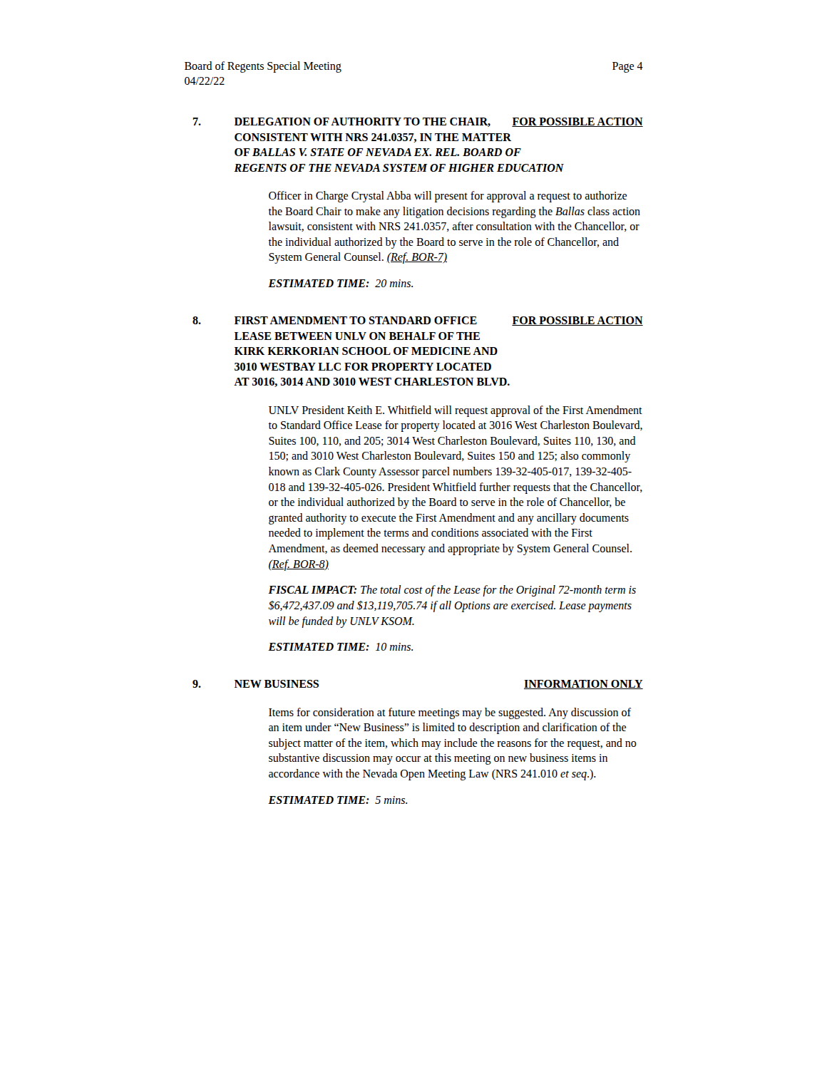Board of Regents Special Meeting
04/22/22
Page 4
7.
FOR POSSIBLE ACTION DELEGATION OF AUTHORITY TO THE CHAIR, CONSISTENT WITH NRS 241.0357, IN THE MATTER OF BALLAS v. STATE OF NEVADA ex. rel. BOARD OF REGENTS OF THE NEVADA SYSTEM OF HIGHER EDUCATION
Officer in Charge Crystal Abba will present for approval a request to authorize the Board Chair to make any litigation decisions regarding the Ballas class action lawsuit, consistent with NRS 241.0357, after consultation with the Chancellor, or the individual authorized by the Board to serve in the role of Chancellor, and System General Counsel. (Ref. BOR-7)
ESTIMATED TIME: 20 mins.
8.
FOR POSSIBLE ACTION FIRST AMENDMENT TO STANDARD OFFICE LEASE BETWEEN UNLV ON BEHALF OF THE KIRK KERKORIAN SCHOOL OF MEDICINE AND 3010 WESTBAY LLC FOR PROPERTY LOCATED AT 3016, 3014 AND 3010 WEST CHARLESTON BLVD.
UNLV President Keith E. Whitfield will request approval of the First Amendment to Standard Office Lease for property located at 3016 West Charleston Boulevard, Suites 100, 110, and 205; 3014 West Charleston Boulevard, Suites 110, 130, and 150; and 3010 West Charleston Boulevard, Suites 150 and 125; also commonly known as Clark County Assessor parcel numbers 139-32-405-017, 139-32-405-018 and 139-32-405-026. President Whitfield further requests that the Chancellor, or the individual authorized by the Board to serve in the role of Chancellor, be granted authority to execute the First Amendment and any ancillary documents needed to implement the terms and conditions associated with the First Amendment, as deemed necessary and appropriate by System General Counsel. (Ref. BOR-8)
FISCAL IMPACT: The total cost of the Lease for the Original 72-month term is $6,472,437.09 and $13,119,705.74 if all Options are exercised. Lease payments will be funded by UNLV KSOM.
ESTIMATED TIME: 10 mins.
9.
NEW BUSINESS INFORMATION ONLY
Items for consideration at future meetings may be suggested. Any discussion of an item under “New Business” is limited to description and clarification of the subject matter of the item, which may include the reasons for the request, and no substantive discussion may occur at this meeting on new business items in accordance with the Nevada Open Meeting Law (NRS 241.010 et seq.).
ESTIMATED TIME: 5 mins.